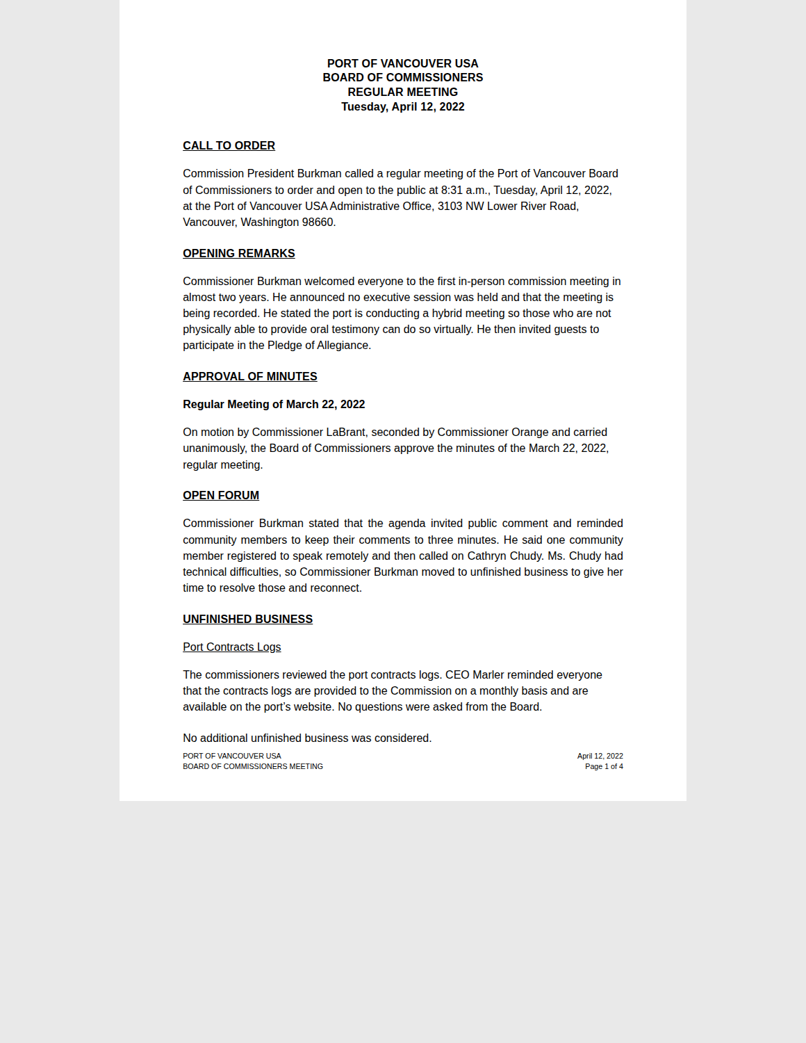PORT OF VANCOUVER USA
BOARD OF COMMISSIONERS
REGULAR MEETING
Tuesday, April 12, 2022
Call to Order
Commission President Burkman called a regular meeting of the Port of Vancouver Board of Commissioners to order and open to the public at 8:31 a.m., Tuesday, April 12, 2022, at the Port of Vancouver USA Administrative Office, 3103 NW Lower River Road, Vancouver, Washington 98660.
Opening Remarks
Commissioner Burkman welcomed everyone to the first in-person commission meeting in almost two years. He announced no executive session was held and that the meeting is being recorded. He stated the port is conducting a hybrid meeting so those who are not physically able to provide oral testimony can do so virtually. He then invited guests to participate in the Pledge of Allegiance.
Approval of Minutes
Regular Meeting of March 22, 2022
On motion by Commissioner LaBrant, seconded by Commissioner Orange and carried unanimously, the Board of Commissioners approve the minutes of the March 22, 2022, regular meeting.
Open Forum
Commissioner Burkman stated that the agenda invited public comment and reminded community members to keep their comments to three minutes. He said one community member registered to speak remotely and then called on Cathryn Chudy. Ms. Chudy had technical difficulties, so Commissioner Burkman moved to unfinished business to give her time to resolve those and reconnect.
Unfinished Business
Port Contracts Logs
The commissioners reviewed the port contracts logs. CEO Marler reminded everyone that the contracts logs are provided to the Commission on a monthly basis and are available on the port’s website. No questions were asked from the Board.
No additional unfinished business was considered.
PORT OF VANCOUVER USA BOARD OF COMMISSIONERS MEETING
April 12, 2022 Page 1 of 4